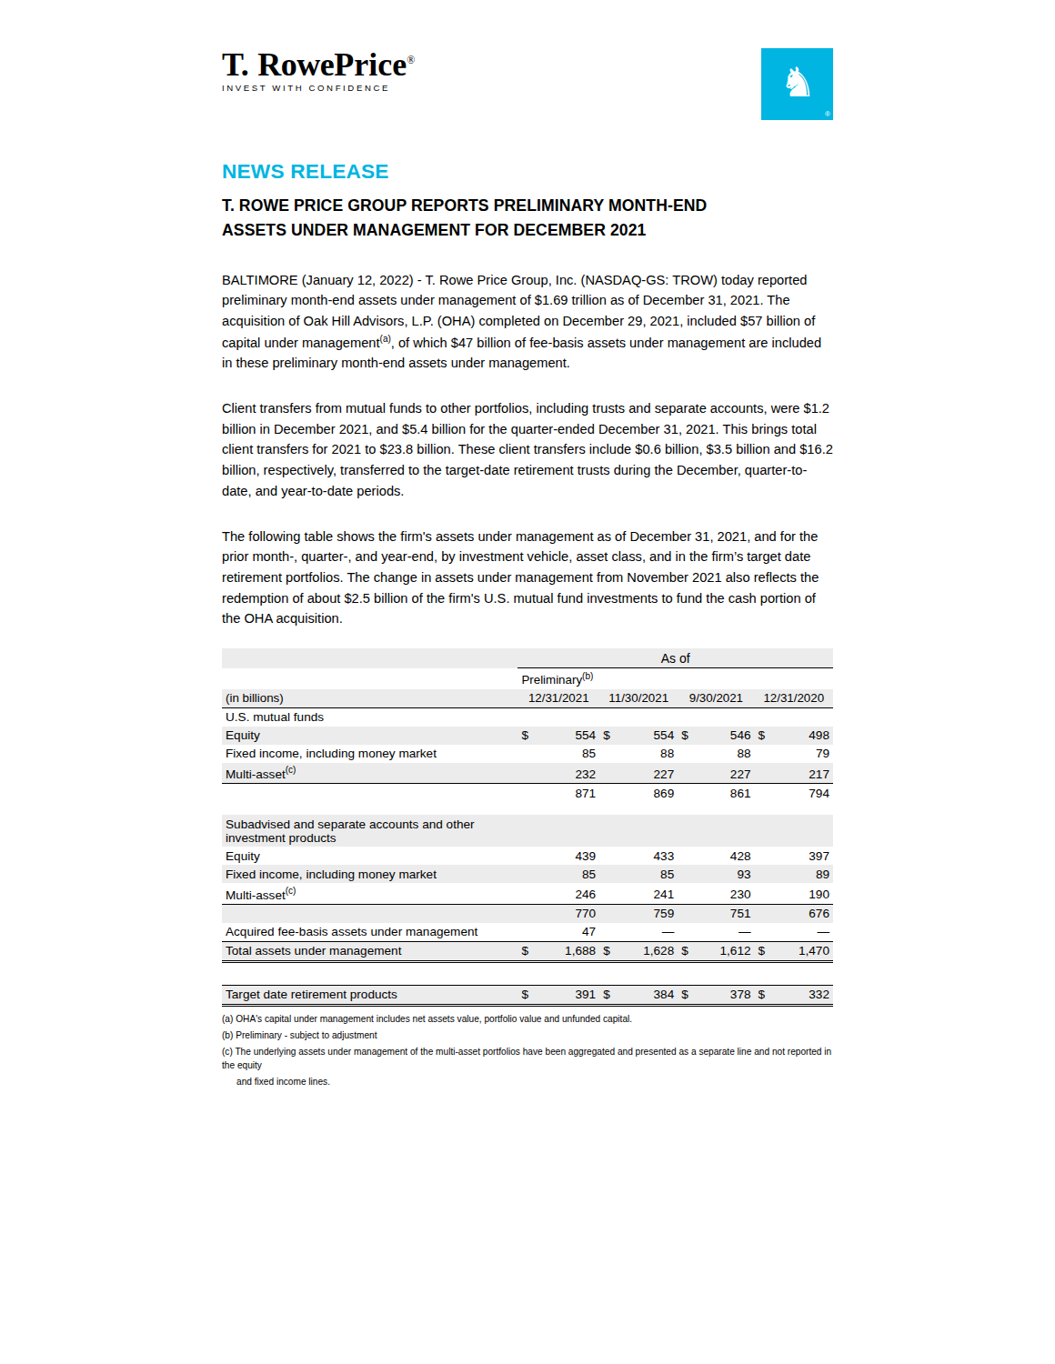T. RowePrice®
INVEST WITH CONFIDENCE
♞
®
NEWS RELEASE
T. ROWE PRICE GROUP REPORTS PRELIMINARY MONTH-END
ASSETS UNDER MANAGEMENT FOR DECEMBER 2021
BALTIMORE (January 12, 2022) - T. Rowe Price Group, Inc. (NASDAQ-GS: TROW) today reported preliminary month-end assets under management of $1.69 trillion as of December 31, 2021. The acquisition of Oak Hill Advisors, L.P. (OHA) completed on December 29, 2021, included $57 billion of capital under management(a), of which $47 billion of fee-basis assets under management are included in these preliminary month-end assets under management.
Client transfers from mutual funds to other portfolios, including trusts and separate accounts, were $1.2 billion in December 2021, and $5.4 billion for the quarter-ended December 31, 2021. This brings total client transfers for 2021 to $23.8 billion. These client transfers include $0.6 billion, $3.5 billion and $16.2 billion, respectively, transferred to the target-date retirement trusts during the December, quarter-to-date, and year-to-date periods.
The following table shows the firm's assets under management as of December 31, 2021, and for the prior month-, quarter-, and year-end, by investment vehicle, asset class, and in the firm’s target date retirement portfolios. The change in assets under management from November 2021 also reflects the redemption of about $2.5 billion of the firm's U.S. mutual fund investments to fund the cash portion of the OHA acquisition.
| | As of |
| | Preliminary (b) | | | |
| (in billions) | 12/31/2021 | 11/30/2021 | 9/30/2021 | 12/31/2020 |
| U.S. mutual funds | | | | | | | | |
| Equity | $ | 554 | $ | 554 | $ | 546 | $ | 498 |
| Fixed income, including money market | | 85 | | 88 | | 88 | | 79 |
| Multi-asset (c) | | 232 | | 227 | | 227 | | 217 |
| | | 871 | | 869 | | 861 | | 794 |
| Subadvised and separate accounts and other investment products | | | | | | | | |
| Equity | | 439 | | 433 | | 428 | | 397 |
| Fixed income, including money market | | 85 | | 85 | | 93 | | 89 |
| Multi-asset (c) | | 246 | | 241 | | 230 | | 190 |
| | | 770 | | 759 | | 751 | | 676 |
| Acquired fee-basis assets under management | | 47 | | — | | — | | — |
| Total assets under management | $ | 1,688 | $ | 1,628 | $ | 1,612 | $ | 1,470 |
| Target date retirement products | $ | 391 | $ | 384 | $ | 378 | $ | 332 |
(a) OHA's capital under management includes net assets value, portfolio value and unfunded capital.
(b) Preliminary - subject to adjustment
(c) The underlying assets under management of the multi-asset portfolios have been aggregated and presented as a separate line and not reported in the equity
and fixed income lines.